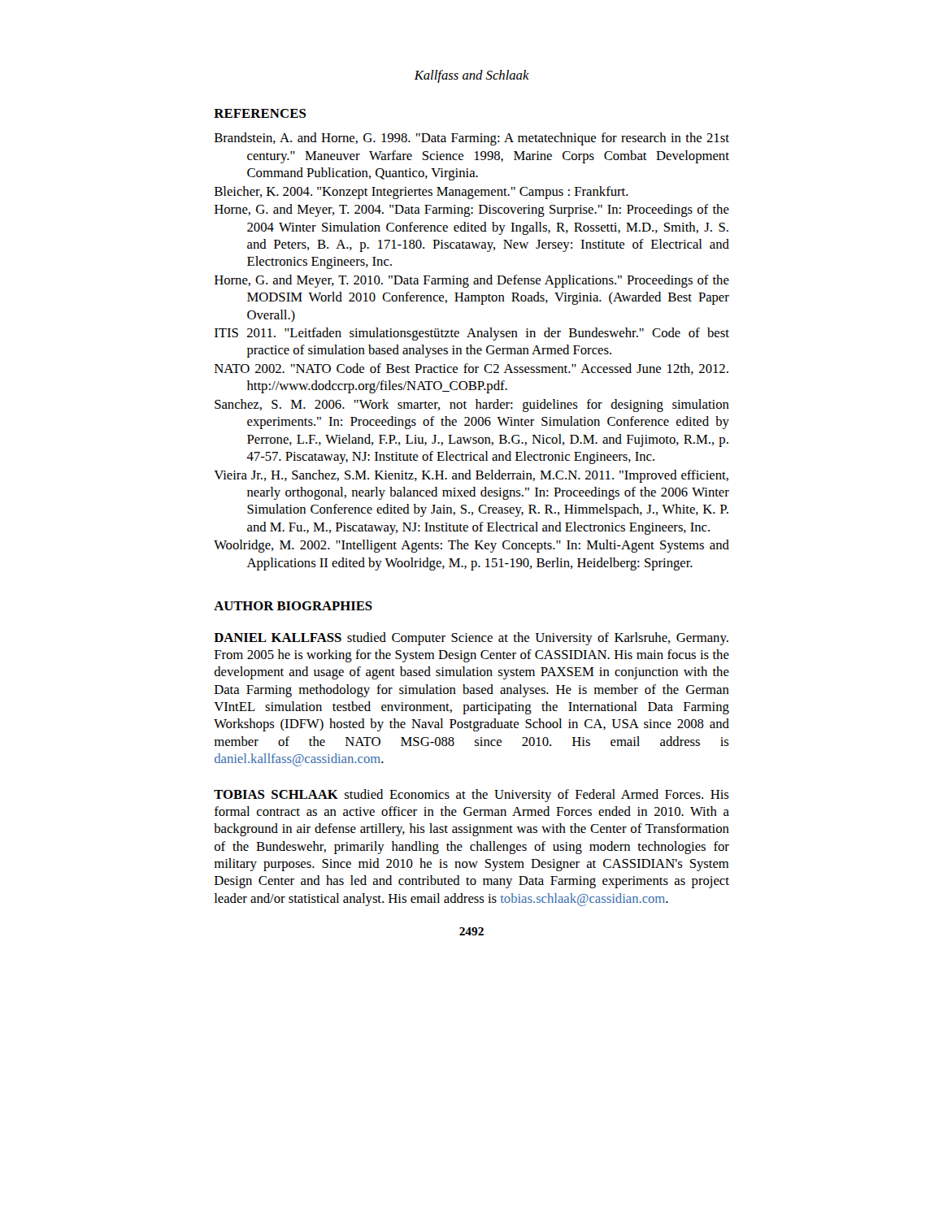Kallfass and Schlaak
REFERENCES
Brandstein, A. and Horne, G. 1998. "Data Farming: A metatechnique for research in the 21st century." Maneuver Warfare Science 1998, Marine Corps Combat Development Command Publication, Quantico, Virginia.
Bleicher, K. 2004. "Konzept Integriertes Management." Campus : Frankfurt.
Horne, G. and Meyer, T. 2004. "Data Farming: Discovering Surprise." In: Proceedings of the 2004 Winter Simulation Conference edited by Ingalls, R, Rossetti, M.D., Smith, J. S. and Peters, B. A., p. 171-180. Piscataway, New Jersey: Institute of Electrical and Electronics Engineers, Inc.
Horne, G. and Meyer, T. 2010. "Data Farming and Defense Applications." Proceedings of the MODSIM World 2010 Conference, Hampton Roads, Virginia. (Awarded Best Paper Overall.)
ITIS 2011. "Leitfaden simulationsgestützte Analysen in der Bundeswehr." Code of best practice of simulation based analyses in the German Armed Forces.
NATO 2002. "NATO Code of Best Practice for C2 Assessment." Accessed June 12th, 2012. http://www.dodccrp.org/files/NATO_COBP.pdf.
Sanchez, S. M. 2006. "Work smarter, not harder: guidelines for designing simulation experiments." In: Proceedings of the 2006 Winter Simulation Conference edited by Perrone, L.F., Wieland, F.P., Liu, J., Lawson, B.G., Nicol, D.M. and Fujimoto, R.M., p. 47-57. Piscataway, NJ: Institute of Electrical and Electronic Engineers, Inc.
Vieira Jr., H., Sanchez, S.M. Kienitz, K.H. and Belderrain, M.C.N. 2011. "Improved efficient, nearly orthogonal, nearly balanced mixed designs." In: Proceedings of the 2006 Winter Simulation Conference edited by Jain, S., Creasey, R. R., Himmelspach, J., White, K. P. and M. Fu., M., Piscataway, NJ: Institute of Electrical and Electronics Engineers, Inc.
Woolridge, M. 2002. "Intelligent Agents: The Key Concepts." In: Multi-Agent Systems and Applications II edited by Woolridge, M., p. 151-190, Berlin, Heidelberg: Springer.
AUTHOR BIOGRAPHIES
DANIEL KALLFASS studied Computer Science at the University of Karlsruhe, Germany. From 2005 he is working for the System Design Center of CASSIDIAN. His main focus is the development and usage of agent based simulation system PAXSEM in conjunction with the Data Farming methodology for simulation based analyses. He is member of the German VIntEL simulation testbed environment, participating the International Data Farming Workshops (IDFW) hosted by the Naval Postgraduate School in CA, USA since 2008 and member of the NATO MSG-088 since 2010. His email address is daniel.kallfass@cassidian.com.
TOBIAS SCHLAAK studied Economics at the University of Federal Armed Forces. His formal contract as an active officer in the German Armed Forces ended in 2010. With a background in air defense artillery, his last assignment was with the Center of Transformation of the Bundeswehr, primarily handling the challenges of using modern technologies for military purposes. Since mid 2010 he is now System Designer at CASSIDIAN's System Design Center and has led and contributed to many Data Farming experiments as project leader and/or statistical analyst. His email address is tobias.schlaak@cassidian.com.
2492